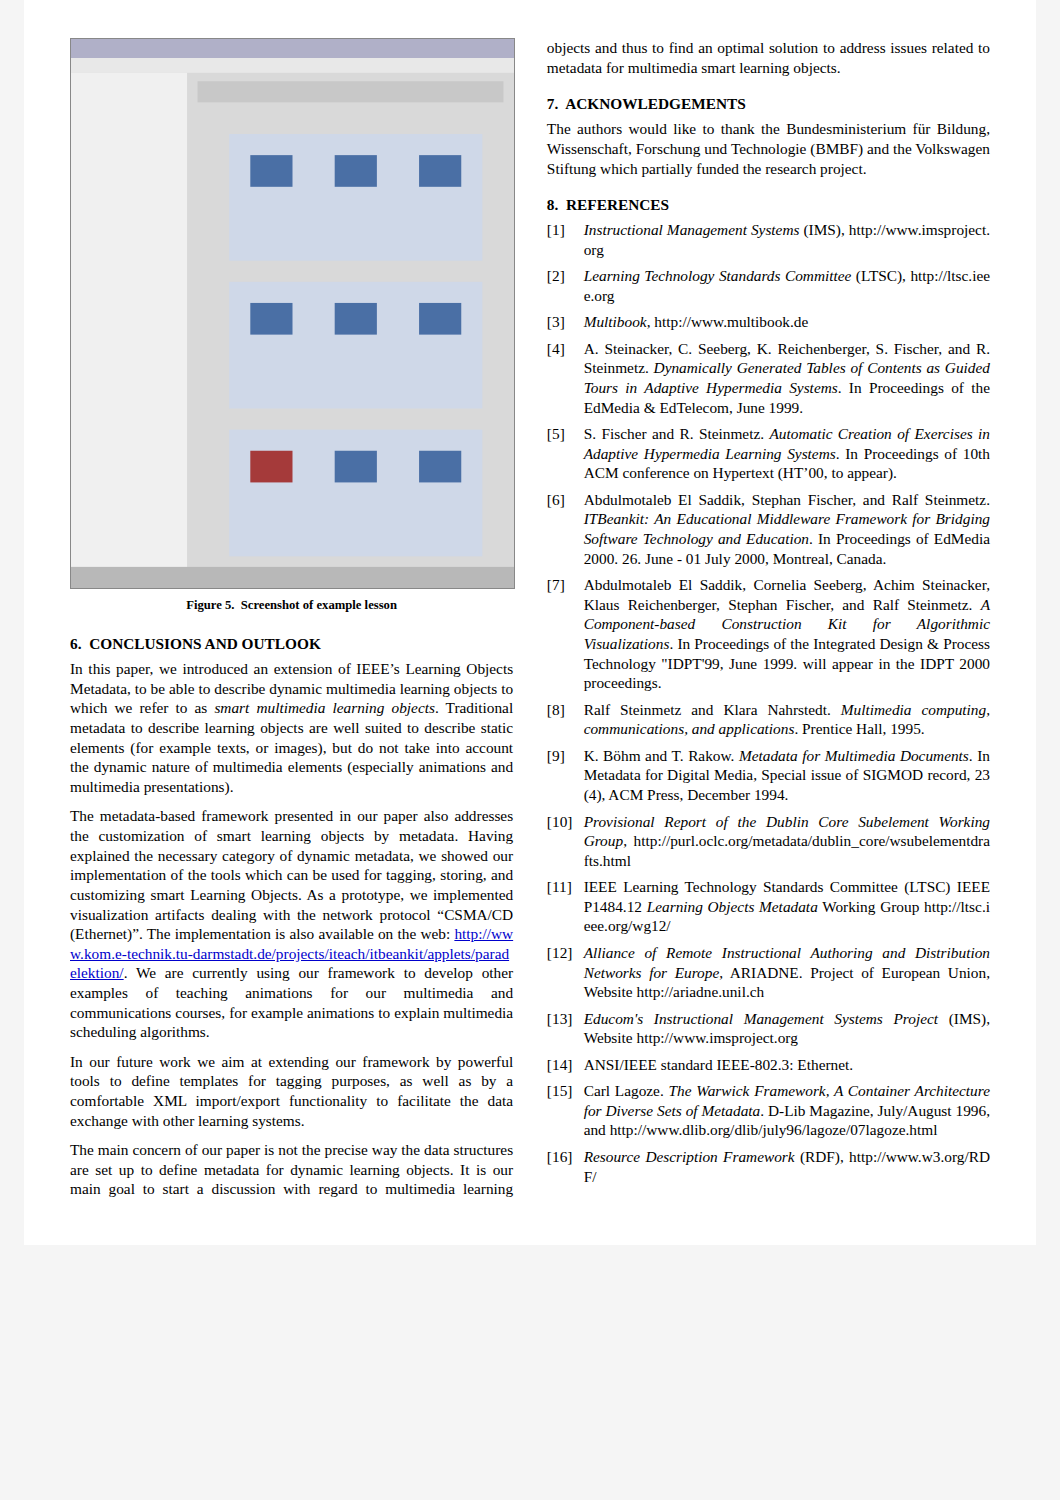Figure 5. Screenshot of example lesson
6. Conclusions and Outlook
In this paper, we introduced an extension of IEEE’s Learning Objects Metadata, to be able to describe dynamic multimedia learning objects to which we refer to as smart multimedia learning objects. Traditional metadata to describe learning objects are well suited to describe static elements (for example texts, or images), but do not take into account the dynamic nature of multimedia elements (especially animations and multimedia presentations).
The metadata-based framework presented in our paper also addresses the customization of smart learning objects by metadata. Having explained the necessary category of dynamic metadata, we showed our implementation of the tools which can be used for tagging, storing, and customizing smart Learning Objects. As a prototype, we implemented visualization artifacts dealing with the network protocol “CSMA/CD (Ethernet)”. The implementation is also available on the web: http://www.kom.e-technik.tu-darmstadt.de/projects/iteach/itbeankit/applets/paradelektion/. We are currently using our framework to develop other examples of teaching animations for our multimedia and communications courses, for example animations to explain multimedia scheduling algorithms.
In our future work we aim at extending our framework by powerful tools to define templates for tagging purposes, as well as by a comfortable XML import/export functionality to facilitate the data exchange with other learning systems.
The main concern of our paper is not the precise way the data structures are set up to define metadata for dynamic learning objects. It is our main goal to start a discussion with regard to multimedia learning objects and thus to find an optimal solution to address issues related to metadata for multimedia smart learning objects.
7. Acknowledgements
The authors would like to thank the Bundesministerium für Bildung, Wissenschaft, Forschung und Technologie (BMBF) and the Volkswagen Stiftung which partially funded the research project.
8. References
Instructional Management Systems (IMS), http://www.imsproject.org
Learning Technology Standards Committee (LTSC), http://ltsc.ieee.org
Multibook, http://www.multibook.de
A. Steinacker, C. Seeberg, K. Reichenberger, S. Fischer, and R. Steinmetz. Dynamically Generated Tables of Contents as Guided Tours in Adaptive Hypermedia Systems. In Proceedings of the EdMedia & EdTelecom, June 1999.
S. Fischer and R. Steinmetz. Automatic Creation of Exercises in Adaptive Hypermedia Learning Systems. In Proceedings of 10th ACM conference on Hypertext (HT’00, to appear).
Abdulmotaleb El Saddik, Stephan Fischer, and Ralf Steinmetz. ITBeankit: An Educational Middleware Framework for Bridging Software Technology and Education. In Proceedings of EdMedia 2000. 26. June - 01 July 2000, Montreal, Canada.
Abdulmotaleb El Saddik, Cornelia Seeberg, Achim Steinacker, Klaus Reichenberger, Stephan Fischer, and Ralf Steinmetz. A Component-based Construction Kit for Algorithmic Visualizations. In Proceedings of the Integrated Design & Process Technology "IDPT'99, June 1999. will appear in the IDPT 2000 proceedings.
Ralf Steinmetz and Klara Nahrstedt. Multimedia computing, communications, and applications. Prentice Hall, 1995.
K. Böhm and T. Rakow. Metadata for Multimedia Documents. In Metadata for Digital Media, Special issue of SIGMOD record, 23 (4), ACM Press, December 1994.
Provisional Report of the Dublin Core Subelement Working Group, http://purl.oclc.org/metadata/dublin_core/wsubelementdrafts.html
IEEE Learning Technology Standards Committee (LTSC) IEEE P1484.12 Learning Objects Metadata Working Group http://ltsc.ieee.org/wg12/
Alliance of Remote Instructional Authoring and Distribution Networks for Europe, ARIADNE. Project of European Union, Website http://ariadne.unil.ch
Educom's Instructional Management Systems Project (IMS), Website http://www.imsproject.org
ANSI/IEEE standard IEEE-802.3: Ethernet.
Carl Lagoze. The Warwick Framework, A Container Architecture for Diverse Sets of Metadata. D-Lib Magazine, July/August 1996, and http://www.dlib.org/dlib/july96/lagoze/07lagoze.html
Resource Description Framework (RDF), http://www.w3.org/RDF/